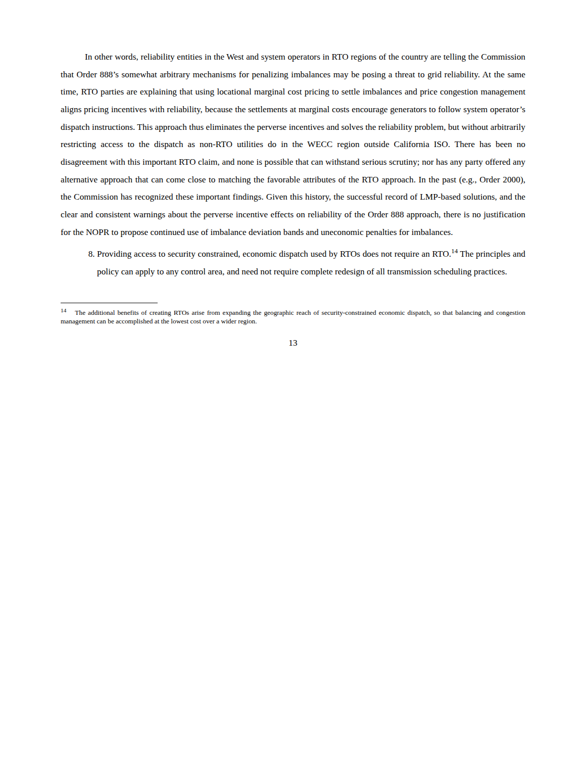In other words, reliability entities in the West and system operators in RTO regions of the country are telling the Commission that Order 888’s somewhat arbitrary mechanisms for penalizing imbalances may be posing a threat to grid reliability. At the same time, RTO parties are explaining that using locational marginal cost pricing to settle imbalances and price congestion management aligns pricing incentives with reliability, because the settlements at marginal costs encourage generators to follow system operator’s dispatch instructions. This approach thus eliminates the perverse incentives and solves the reliability problem, but without arbitrarily restricting access to the dispatch as non-RTO utilities do in the WECC region outside California ISO. There has been no disagreement with this important RTO claim, and none is possible that can withstand serious scrutiny; nor has any party offered any alternative approach that can come close to matching the favorable attributes of the RTO approach. In the past (e.g., Order 2000), the Commission has recognized these important findings. Given this history, the successful record of LMP-based solutions, and the clear and consistent warnings about the perverse incentive effects on reliability of the Order 888 approach, there is no justification for the NOPR to propose continued use of imbalance deviation bands and uneconomic penalties for imbalances.
Providing access to security constrained, economic dispatch used by RTOs does not require an RTO.14 The principles and policy can apply to any control area, and need not require complete redesign of all transmission scheduling practices.
14 The additional benefits of creating RTOs arise from expanding the geographic reach of security-constrained economic dispatch, so that balancing and congestion management can be accomplished at the lowest cost over a wider region.
13